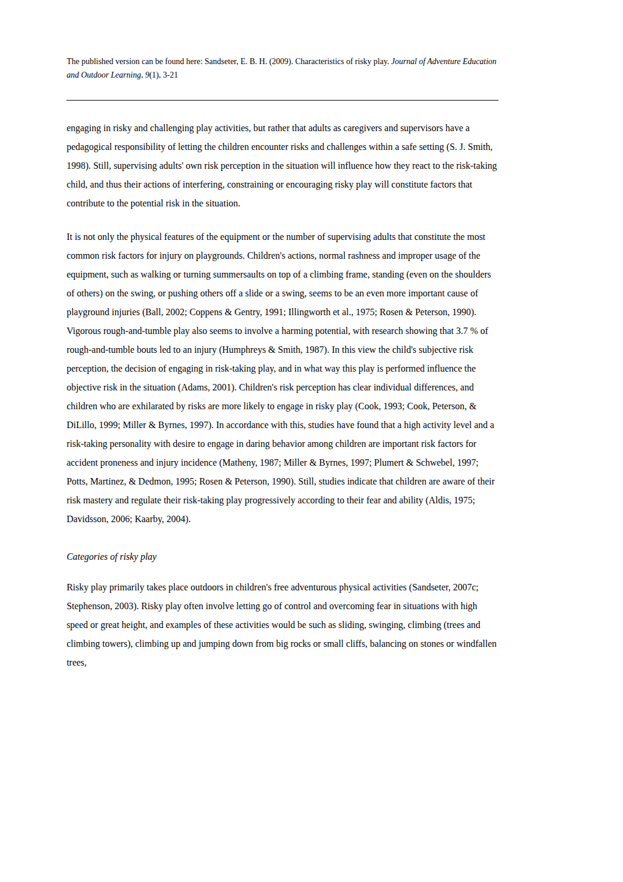The published version can be found here: Sandseter, E. B. H. (2009). Characteristics of risky play. Journal of Adventure Education and Outdoor Learning, 9(1), 3-21
engaging in risky and challenging play activities, but rather that adults as caregivers and supervisors have a pedagogical responsibility of letting the children encounter risks and challenges within a safe setting (S. J. Smith, 1998). Still, supervising adults' own risk perception in the situation will influence how they react to the risk-taking child, and thus their actions of interfering, constraining or encouraging risky play will constitute factors that contribute to the potential risk in the situation.
It is not only the physical features of the equipment or the number of supervising adults that constitute the most common risk factors for injury on playgrounds. Children's actions, normal rashness and improper usage of the equipment, such as walking or turning summersaults on top of a climbing frame, standing (even on the shoulders of others) on the swing, or pushing others off a slide or a swing, seems to be an even more important cause of playground injuries (Ball, 2002; Coppens & Gentry, 1991; Illingworth et al., 1975; Rosen & Peterson, 1990). Vigorous rough-and-tumble play also seems to involve a harming potential, with research showing that 3.7 % of rough-and-tumble bouts led to an injury (Humphreys & Smith, 1987). In this view the child's subjective risk perception, the decision of engaging in risk-taking play, and in what way this play is performed influence the objective risk in the situation (Adams, 2001). Children's risk perception has clear individual differences, and children who are exhilarated by risks are more likely to engage in risky play (Cook, 1993; Cook, Peterson, & DiLillo, 1999; Miller & Byrnes, 1997). In accordance with this, studies have found that a high activity level and a risk-taking personality with desire to engage in daring behavior among children are important risk factors for accident proneness and injury incidence (Matheny, 1987; Miller & Byrnes, 1997; Plumert & Schwebel, 1997; Potts, Martinez, & Dedmon, 1995; Rosen & Peterson, 1990). Still, studies indicate that children are aware of their risk mastery and regulate their risk-taking play progressively according to their fear and ability (Aldis, 1975; Davidsson, 2006; Kaarby, 2004).
Categories of risky play
Risky play primarily takes place outdoors in children's free adventurous physical activities (Sandseter, 2007c; Stephenson, 2003). Risky play often involve letting go of control and overcoming fear in situations with high speed or great height, and examples of these activities would be such as sliding, swinging, climbing (trees and climbing towers), climbing up and jumping down from big rocks or small cliffs, balancing on stones or windfallen trees,